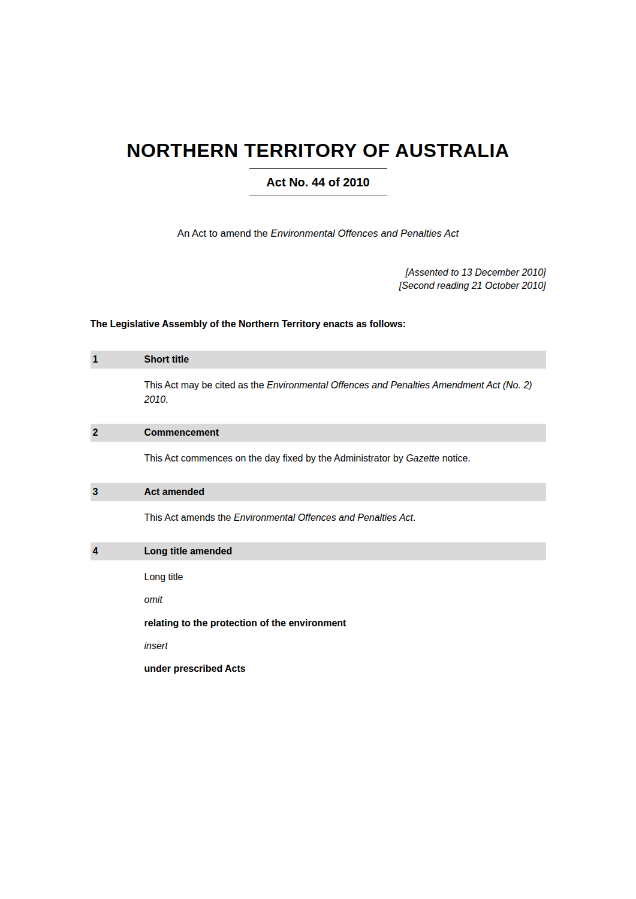NORTHERN TERRITORY OF AUSTRALIA
Act No. 44 of 2010
An Act to amend the Environmental Offences and Penalties Act
[Assented to 13 December 2010]
[Second reading 21 October 2010]
The Legislative Assembly of the Northern Territory enacts as follows:
1 Short title
This Act may be cited as the Environmental Offences and Penalties Amendment Act (No. 2) 2010.
2 Commencement
This Act commences on the day fixed by the Administrator by Gazette notice.
3 Act amended
This Act amends the Environmental Offences and Penalties Act.
4 Long title amended
Long title
omit
relating to the protection of the environment
insert
under prescribed Acts